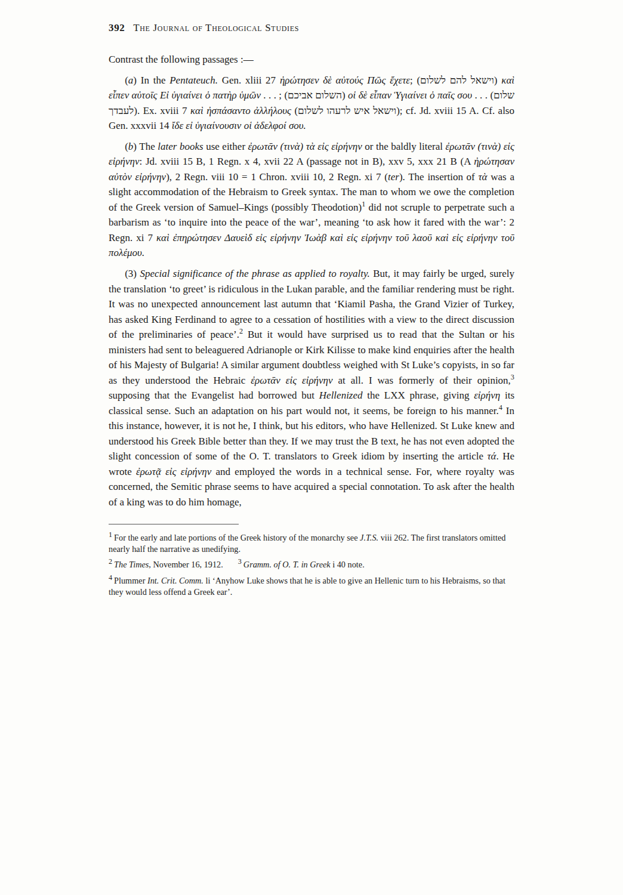392 The Journal of Theological Studies
Contrast the following passages :—
(a) In the Pentateuch. Gen. xliii 27 ἠρώτησεν δὲ αὐτούς Πῶς ἔχετε; (וישאל להם לשלום) καὶ εἶπεν αὐτοῖς Εἰ ὑγιαίνει ὁ πατὴρ ὑμῶν . . . ; (השלום אביכם) οἱ δὲ εἶπαν Ὑγιαίνει ὁ παῖς σου . . . (שלום לעבדך). Ex. xviii 7 καὶ ἠσπάσαντο ἀλλήλους (וישאל איש לרעהו לשלום); cf. Jd. xviii 15 A. Cf. also Gen. xxxvii 14 ἴδε εἰ ὑγιαίνουσιν οἱ ἀδελφοί σου.
(b) The later books use either ἐρωτᾶν (τινὰ) τὰ εἰς εἰρήνην or the baldly literal ἐρωτᾶν (τινὰ) εἰς εἰρήνην: Jd. xviii 15 B, 1 Regn. x 4, xvii 22 A (passage not in B), xxv 5, xxx 21 B (A ἠρώτησαν αὐτὸν εἰρήνην), 2 Regn. viii 10 = 1 Chron. xviii 10, 2 Regn. xi 7 (ter). The insertion of τὰ was a slight accommodation of the Hebraism to Greek syntax. The man to whom we owe the completion of the Greek version of Samuel–Kings (possibly Theodotion)1 did not scruple to perpetrate such a barbarism as ‘to inquire into the peace of the war’, meaning ‘to ask how it fared with the war’: 2 Regn. xi 7 καὶ ἐπηρώτησεν Δαυεὶδ εἰς εἰρήνην Ἰωὰβ καὶ εἰς εἰρήνην τοῦ λαοῦ καὶ εἰς εἰρήνην τοῦ πολέμου.
(3) Special significance of the phrase as applied to royalty. But, it may fairly be urged, surely the translation ‘to greet’ is ridiculous in the Lukan parable, and the familiar rendering must be right. It was no unexpected announcement last autumn that ‘Kiamil Pasha, the Grand Vizier of Turkey, has asked King Ferdinand to agree to a cessation of hostilities with a view to the direct discussion of the preliminaries of peace’.2 But it would have surprised us to read that the Sultan or his ministers had sent to beleaguered Adrianople or Kirk Kilisse to make kind enquiries after the health of his Majesty of Bulgaria! A similar argument doubtless weighed with St Luke’s copyists, in so far as they understood the Hebraic ἐρωτᾶν εἰς εἰρήνην at all. I was formerly of their opinion,3 supposing that the Evangelist had borrowed but Hellenized the LXX phrase, giving εἰρήνη its classical sense. Such an adaptation on his part would not, it seems, be foreign to his manner.4 In this instance, however, it is not he, I think, but his editors, who have Hellenized. St Luke knew and understood his Greek Bible better than they. If we may trust the B text, he has not even adopted the slight concession of some of the O. T. translators to Greek idiom by inserting the article τά. He wrote ἐρωτᾷ εἰς εἰρήνην and employed the words in a technical sense. For, where royalty was concerned, the Semitic phrase seems to have acquired a special connotation. To ask after the health of a king was to do him homage,
1 For the early and late portions of the Greek history of the monarchy see J.T.S. viii 262. The first translators omitted nearly half the narrative as unedifying.
2 The Times, November 16, 1912. 3 Gramm. of O. T. in Greek i 40 note.
4 Plummer Int. Crit. Comm. li ‘Anyhow Luke shows that he is able to give an Hellenic turn to his Hebraisms, so that they would less offend a Greek ear’.